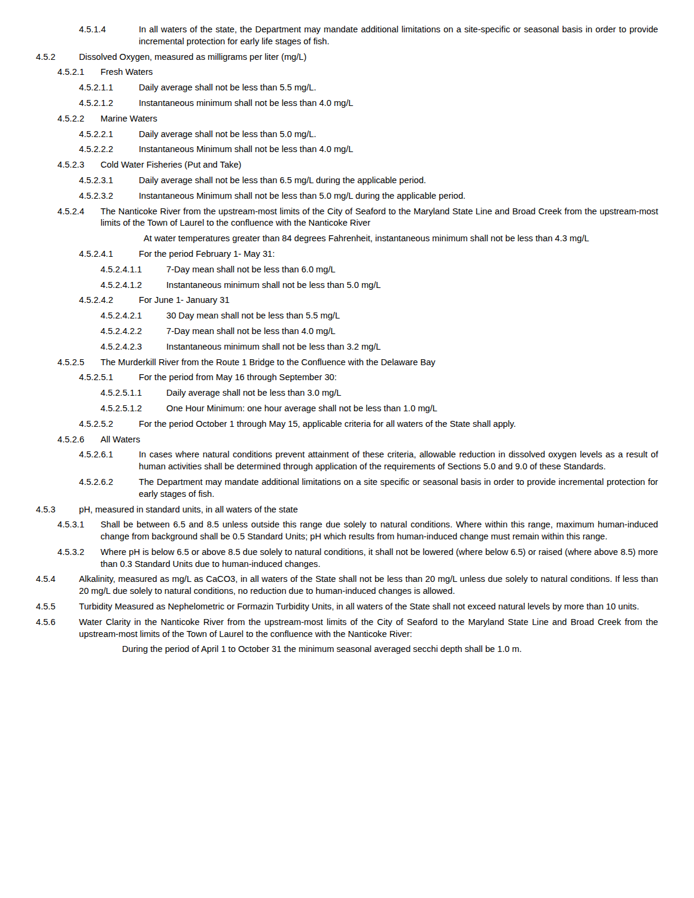4.5.1.4 In all waters of the state, the Department may mandate additional limitations on a site-specific or seasonal basis in order to provide incremental protection for early life stages of fish.
4.5.2 Dissolved Oxygen, measured as milligrams per liter (mg/L)
4.5.2.1 Fresh Waters
4.5.2.1.1 Daily average shall not be less than 5.5 mg/L.
4.5.2.1.2 Instantaneous minimum shall not be less than 4.0 mg/L
4.5.2.2 Marine Waters
4.5.2.2.1 Daily average shall not be less than 5.0 mg/L.
4.5.2.2.2 Instantaneous Minimum shall not be less than 4.0 mg/L
4.5.2.3 Cold Water Fisheries (Put and Take)
4.5.2.3.1 Daily average shall not be less than 6.5 mg/L during the applicable period.
4.5.2.3.2 Instantaneous Minimum shall not be less than 5.0 mg/L during the applicable period.
4.5.2.4 The Nanticoke River from the upstream-most limits of the City of Seaford to the Maryland State Line and Broad Creek from the upstream-most limits of the Town of Laurel to the confluence with the Nanticoke River
At water temperatures greater than 84 degrees Fahrenheit, instantaneous minimum shall not be less than 4.3 mg/L
4.5.2.4.1 For the period February 1- May 31:
4.5.2.4.1.1 7-Day mean shall not be less than 6.0 mg/L
4.5.2.4.1.2 Instantaneous minimum shall not be less than 5.0 mg/L
4.5.2.4.2 For June 1- January 31
4.5.2.4.2.1 30 Day mean shall not be less than 5.5 mg/L
4.5.2.4.2.2 7-Day mean shall not be less than 4.0 mg/L
4.5.2.4.2.3 Instantaneous minimum shall not be less than 3.2 mg/L
4.5.2.5 The Murderkill River from the Route 1 Bridge to the Confluence with the Delaware Bay
4.5.2.5.1 For the period from May 16 through September 30:
4.5.2.5.1.1 Daily average shall not be less than 3.0 mg/L
4.5.2.5.1.2 One Hour Minimum: one hour average shall not be less than 1.0 mg/L
4.5.2.5.2 For the period October 1 through May 15, applicable criteria for all waters of the State shall apply.
4.5.2.6 All Waters
4.5.2.6.1 In cases where natural conditions prevent attainment of these criteria, allowable reduction in dissolved oxygen levels as a result of human activities shall be determined through application of the requirements of Sections 5.0 and 9.0 of these Standards.
4.5.2.6.2 The Department may mandate additional limitations on a site specific or seasonal basis in order to provide incremental protection for early stages of fish.
4.5.3 pH, measured in standard units, in all waters of the state
4.5.3.1 Shall be between 6.5 and 8.5 unless outside this range due solely to natural conditions. Where within this range, maximum human-induced change from background shall be 0.5 Standard Units; pH which results from human-induced change must remain within this range.
4.5.3.2 Where pH is below 6.5 or above 8.5 due solely to natural conditions, it shall not be lowered (where below 6.5) or raised (where above 8.5) more than 0.3 Standard Units due to human-induced changes.
4.5.4 Alkalinity, measured as mg/L as CaCO3, in all waters of the State shall not be less than 20 mg/L unless due solely to natural conditions. If less than 20 mg/L due solely to natural conditions, no reduction due to human-induced changes is allowed.
4.5.5 Turbidity Measured as Nephelometric or Formazin Turbidity Units, in all waters of the State shall not exceed natural levels by more than 10 units.
4.5.6 Water Clarity in the Nanticoke River from the upstream-most limits of the City of Seaford to the Maryland State Line and Broad Creek from the upstream-most limits of the Town of Laurel to the confluence with the Nanticoke River:
During the period of April 1 to October 31 the minimum seasonal averaged secchi depth shall be 1.0 m.